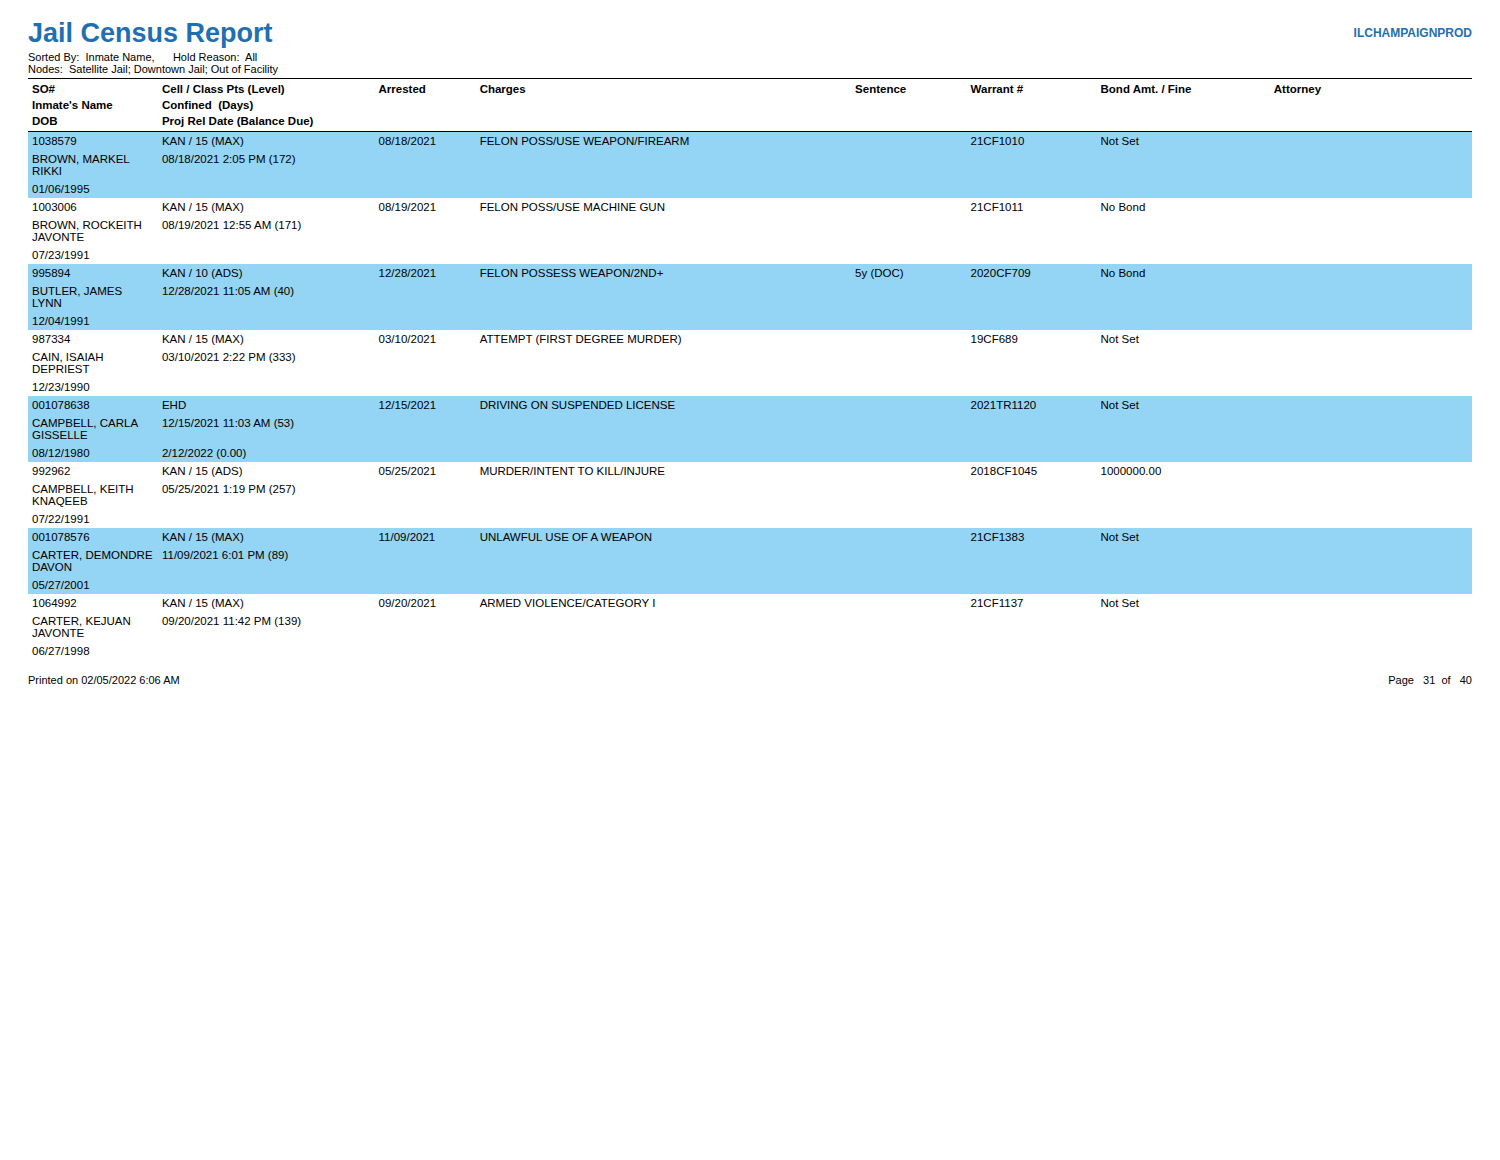Jail Census Report
ILCHAMPAIGNPROD
Sorted By: Inmate Name, Hold Reason: All
Nodes: Satellite Jail; Downtown Jail; Out of Facility
| SO# | Cell / Class Pts (Level) | Arrested | Charges | Sentence | Warrant # | Bond Amt. / Fine | Attorney |
| --- | --- | --- | --- | --- | --- | --- | --- |
| Inmate's Name | Confined (Days) | | | | | | |
| DOB | Proj Rel Date (Balance Due) | | | | | | |
| 1038579 | KAN / 15 (MAX) | 08/18/2021 | FELON POSS/USE WEAPON/FIREARM | | 21CF1010 | Not Set | |
| BROWN, MARKEL RIKKI | 08/18/2021 2:05 PM (172) | | | | | | |
| 01/06/1995 | | | | | | | |
| 1003006 | KAN / 15 (MAX) | 08/19/2021 | FELON POSS/USE MACHINE GUN | | 21CF1011 | No Bond | |
| BROWN, ROCKEITH JAVONTE | 08/19/2021 12:55 AM (171) | | | | | | |
| 07/23/1991 | | | | | | | |
| 995894 | KAN / 10 (ADS) | 12/28/2021 | FELON POSSESS WEAPON/2ND+ | 5y (DOC) | 2020CF709 | No Bond | |
| BUTLER, JAMES LYNN | 12/28/2021 11:05 AM (40) | | | | | | |
| 12/04/1991 | | | | | | | |
| 987334 | KAN / 15 (MAX) | 03/10/2021 | ATTEMPT (FIRST DEGREE MURDER) | | 19CF689 | Not Set | |
| CAIN, ISAIAH DEPRIEST | 03/10/2021 2:22 PM (333) | | | | | | |
| 12/23/1990 | | | | | | | |
| 001078638 | EHD | 12/15/2021 | DRIVING ON SUSPENDED LICENSE | | 2021TR1120 | Not Set | |
| CAMPBELL, CARLA GISSELLE | 12/15/2021 11:03 AM (53) | | | | | | |
| 08/12/1980 | 2/12/2022 (0.00) | | | | | | |
| 992962 | KAN / 15 (ADS) | 05/25/2021 | MURDER/INTENT TO KILL/INJURE | | 2018CF1045 | 1000000.00 | |
| CAMPBELL, KEITH KNAQEEB | 05/25/2021 1:19 PM (257) | | | | | | |
| 07/22/1991 | | | | | | | |
| 001078576 | KAN / 15 (MAX) | 11/09/2021 | UNLAWFUL USE OF A WEAPON | | 21CF1383 | Not Set | |
| CARTER, DEMONDRE DAVON | 11/09/2021 6:01 PM (89) | | | | | | |
| 05/27/2001 | | | | | | | |
| 1064992 | KAN / 15 (MAX) | 09/20/2021 | ARMED VIOLENCE/CATEGORY I | | 21CF1137 | Not Set | |
| CARTER, KEJUAN JAVONTE | 09/20/2021 11:42 PM (139) | | | | | | |
| 06/27/1998 | | | | | | | |
Printed on 02/05/2022 6:06 AM Page 31 of 40